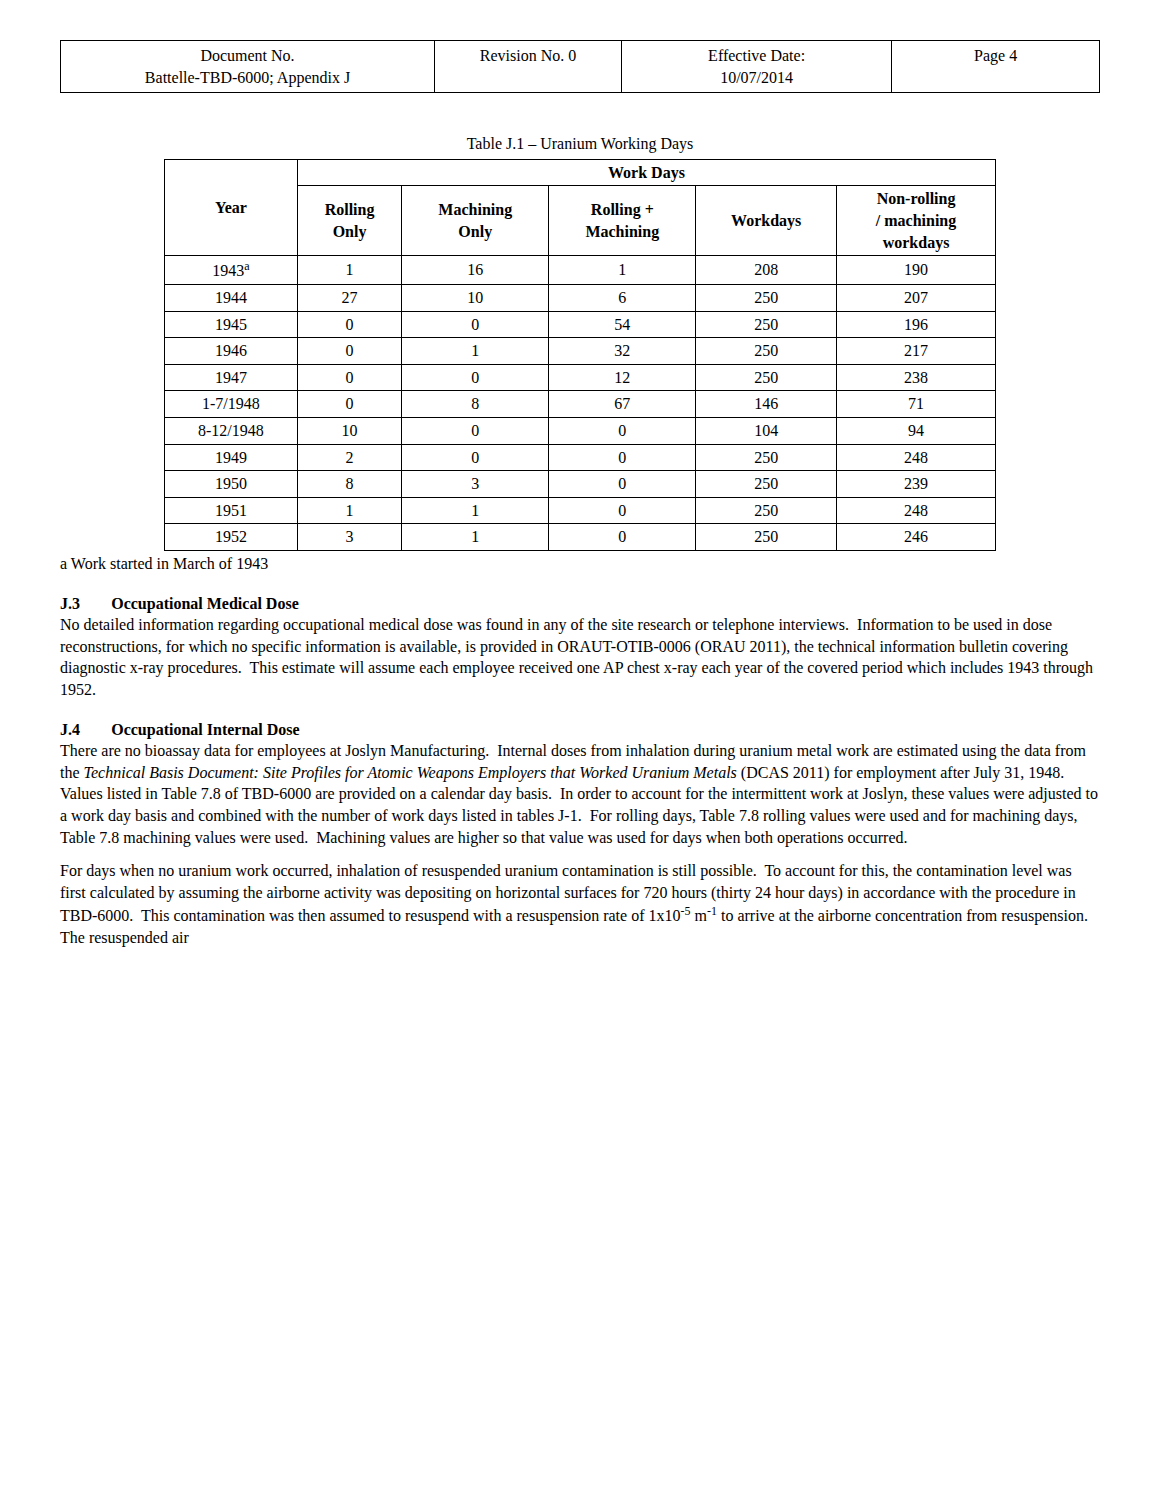| Document No. Battelle-TBD-6000; Appendix J | Revision No. 0 | Effective Date: 10/07/2014 | Page 4 |
Table J.1 – Uranium Working Days
| Year | Work Days |
| --- | --- |
| Rolling Only | Machining Only | Rolling + Machining | Workdays | Non-rolling / machining workdays |
| 1943 a | 1 | 16 | 1 | 208 | 190 |
| 1944 | 27 | 10 | 6 | 250 | 207 |
| 1945 | 0 | 0 | 54 | 250 | 196 |
| 1946 | 0 | 1 | 32 | 250 | 217 |
| 1947 | 0 | 0 | 12 | 250 | 238 |
| 1-7/1948 | 0 | 8 | 67 | 146 | 71 |
| 8-12/1948 | 10 | 0 | 0 | 104 | 94 |
| 1949 | 2 | 0 | 0 | 250 | 248 |
| 1950 | 8 | 3 | 0 | 250 | 239 |
| 1951 | 1 | 1 | 0 | 250 | 248 |
| 1952 | 3 | 1 | 0 | 250 | 246 |
a Work started in March of 1943
J.3 Occupational Medical Dose
No detailed information regarding occupational medical dose was found in any of the site research or telephone interviews. Information to be used in dose reconstructions, for which no specific information is available, is provided in ORAUT-OTIB-0006 (ORAU 2011), the technical information bulletin covering diagnostic x-ray procedures. This estimate will assume each employee received one AP chest x-ray each year of the covered period which includes 1943 through 1952.
J.4 Occupational Internal Dose
There are no bioassay data for employees at Joslyn Manufacturing. Internal doses from inhalation during uranium metal work are estimated using the data from the Technical Basis Document: Site Profiles for Atomic Weapons Employers that Worked Uranium Metals (DCAS 2011) for employment after July 31, 1948. Values listed in Table 7.8 of TBD-6000 are provided on a calendar day basis. In order to account for the intermittent work at Joslyn, these values were adjusted to a work day basis and combined with the number of work days listed in tables J-1. For rolling days, Table 7.8 rolling values were used and for machining days, Table 7.8 machining values were used. Machining values are higher so that value was used for days when both operations occurred.
For days when no uranium work occurred, inhalation of resuspended uranium contamination is still possible. To account for this, the contamination level was first calculated by assuming the airborne activity was depositing on horizontal surfaces for 720 hours (thirty 24 hour days) in accordance with the procedure in TBD-6000. This contamination was then assumed to resuspend with a resuspension rate of 1x10-5 m-1 to arrive at the airborne concentration from resuspension. The resuspended air